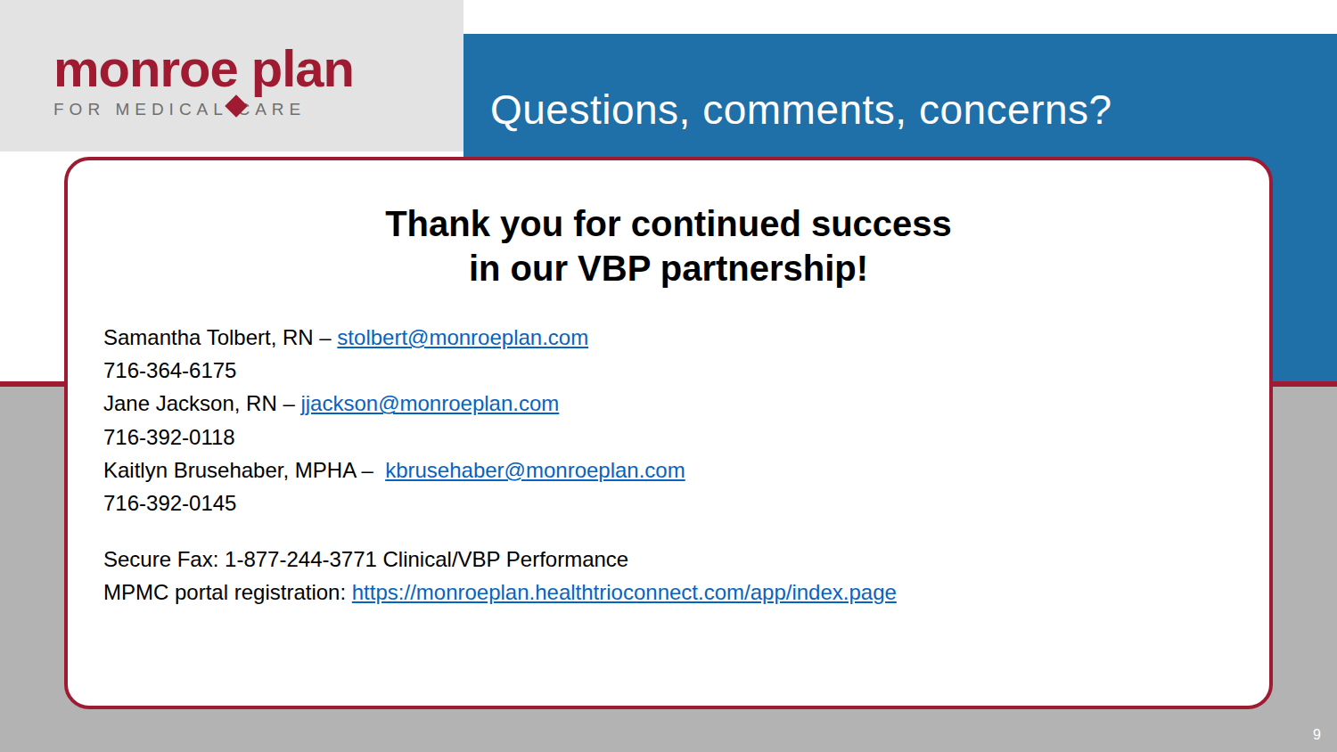Questions, comments, concerns?
monroe plan
FOR MEDICAL CARE
Thank you for continued success in our VBP partnership!
Samantha Tolbert, RN – stolbert@monroeplan.com
716-364-6175
Jane Jackson, RN – jjackson@monroeplan.com
716-392-0118
Kaitlyn Brusehaber, MPHA – kbrusehaber@monroeplan.com
716-392-0145
Secure Fax: 1-877-244-3771 Clinical/VBP Performance
MPMC portal registration: https://monroeplan.healthtrioconnect.com/app/index.page
9